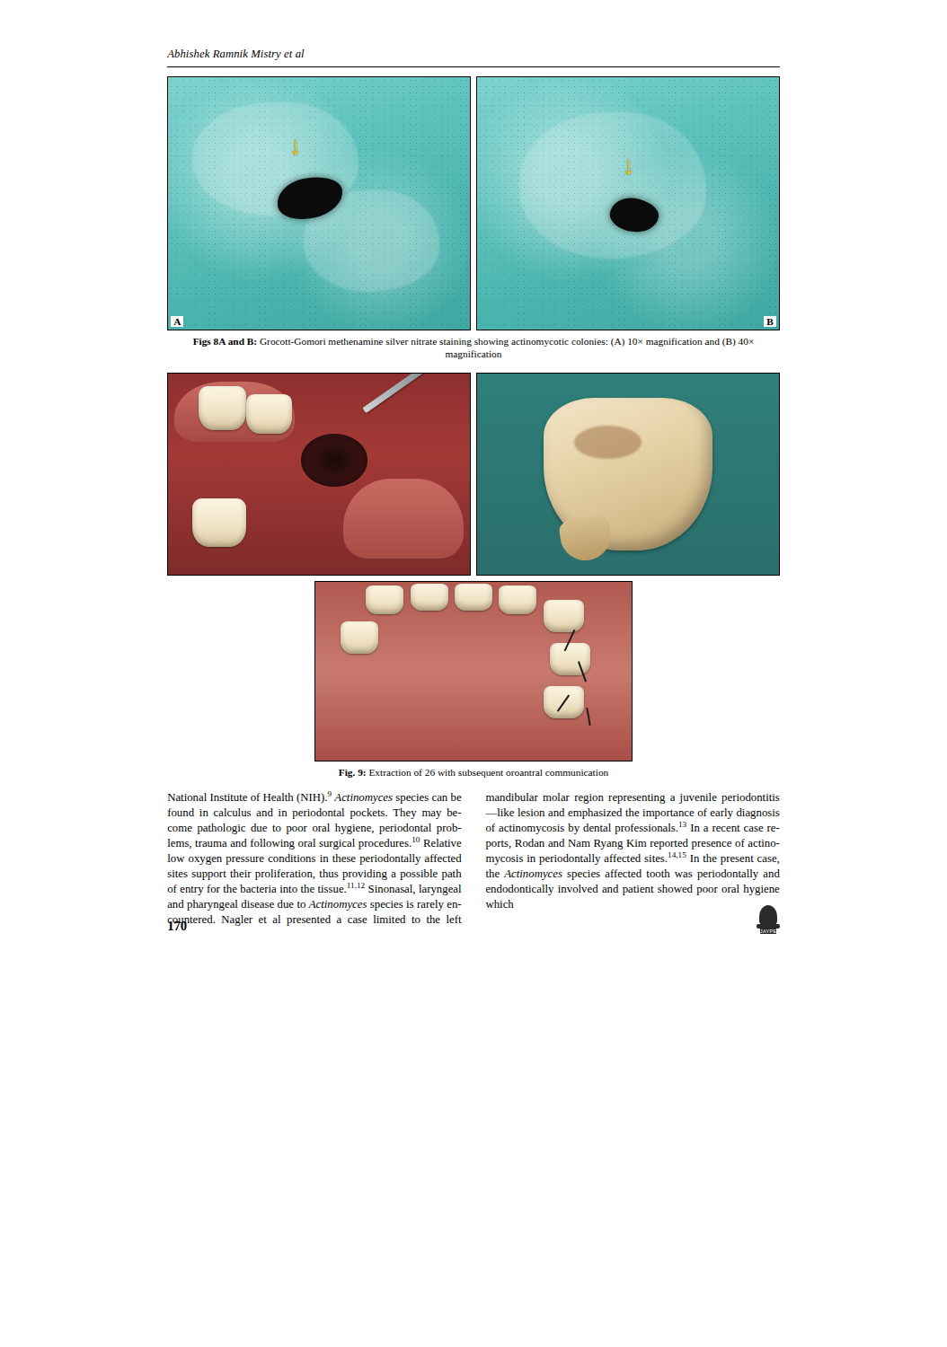Abhishek Ramnik Mistry et al
↓
A
↓
B
Figs 8A and B: Grocott-Gomori methenamine silver nitrate staining showing actinomycotic colonies: (A) 10× magnification and (B) 40× magnification
Fig. 9: Extraction of 26 with subsequent oroantral communication
National Institute of Health (NIH).9 Actinomyces species can be found in calculus and in periodontal pockets. They may become pathologic due to poor oral hygiene, periodontal problems, trauma and following oral surgical procedures.10 Relative low oxygen pressure conditions in these periodontally affected sites support their proliferation, thus providing a possible path of entry for the bacteria into the tissue.11,12 Sinonasal, laryngeal and pharyngeal disease due to Actinomyces species is rarely encountered. Nagler et al presented a case limited to the left mandibular molar region representing a juvenile periodontitis—like lesion and emphasized the importance of early diagnosis of actinomycosis by dental professionals.13 In a recent case reports, Rodan and Nam Ryang Kim reported presence of actinomycosis in periodontally affected sites.14,15 In the present case, the Actinomyces species affected tooth was periodontally and endodontically involved and patient showed poor oral hygiene which
170
JAYPEE